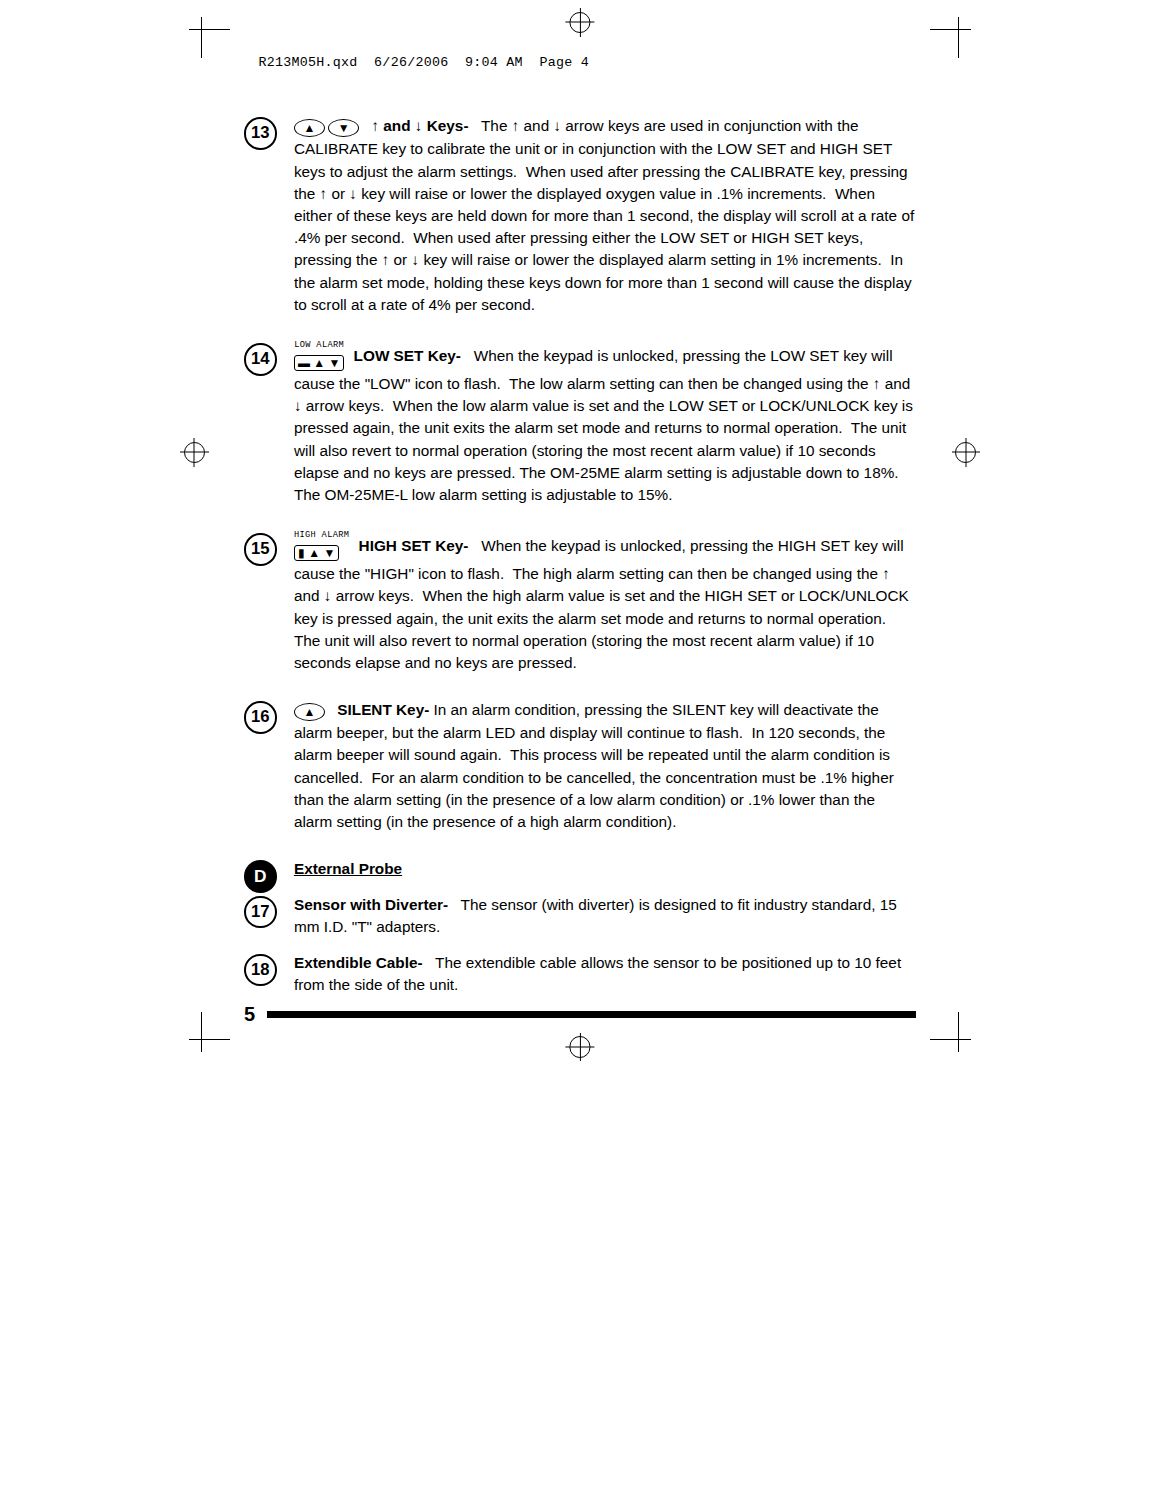R213M05H.qxd 6/26/2006 9:04 AM Page 4
13 ▲▼ ↑ and ↓ Keys- The ↑ and ↓ arrow keys are used in conjunction with the CALIBRATE key to calibrate the unit or in conjunction with the LOW SET and HIGH SET keys to adjust the alarm settings. When used after pressing the CALIBRATE key, pressing the ↑ or ↓ key will raise or lower the displayed oxygen value in .1% increments. When either of these keys are held down for more than 1 second, the display will scroll at a rate of .4% per second. When used after pressing either the LOW SET or HIGH SET keys, pressing the ↑ or ↓ key will raise or lower the displayed alarm setting in 1% increments. In the alarm set mode, holding these keys down for more than 1 second will cause the display to scroll at a rate of 4% per second.
14 LOW ALARM▬ ▲ ▼ LOW SET Key- When the keypad is unlocked, pressing the LOW SET key will cause the "LOW" icon to flash. The low alarm setting can then be changed using the ↑ and ↓ arrow keys. When the low alarm value is set and the LOW SET or LOCK/UNLOCK key is pressed again, the unit exits the alarm set mode and returns to normal operation. The unit will also revert to normal operation (storing the most recent alarm value) if 10 seconds elapse and no keys are pressed. The OM-25ME alarm setting is adjustable down to 18%. The OM-25ME-L low alarm setting is adjustable to 15%.
15 HIGH ALARM▮ ▲ ▼ HIGH SET Key- When the keypad is unlocked, pressing the HIGH SET key will cause the "HIGH" icon to flash. The high alarm setting can then be changed using the ↑ and ↓ arrow keys. When the high alarm value is set and the HIGH SET or LOCK/UNLOCK key is pressed again, the unit exits the alarm set mode and returns to normal operation. The unit will also revert to normal operation (storing the most recent alarm value) if 10 seconds elapse and no keys are pressed.
16 ▲ SILENT Key- In an alarm condition, pressing the SILENT key will deactivate the alarm beeper, but the alarm LED and display will continue to flash. In 120 seconds, the alarm beeper will sound again. This process will be repeated until the alarm condition is cancelled. For an alarm condition to be cancelled, the concentration must be .1% higher than the alarm setting (in the presence of a low alarm condition) or .1% lower than the alarm setting (in the presence of a high alarm condition).
D
External Probe
17 Sensor with Diverter- The sensor (with diverter) is designed to fit industry standard, 15 mm I.D. "T" adapters.
18 Extendible Cable- The extendible cable allows the sensor to be positioned up to 10 feet from the side of the unit.
5